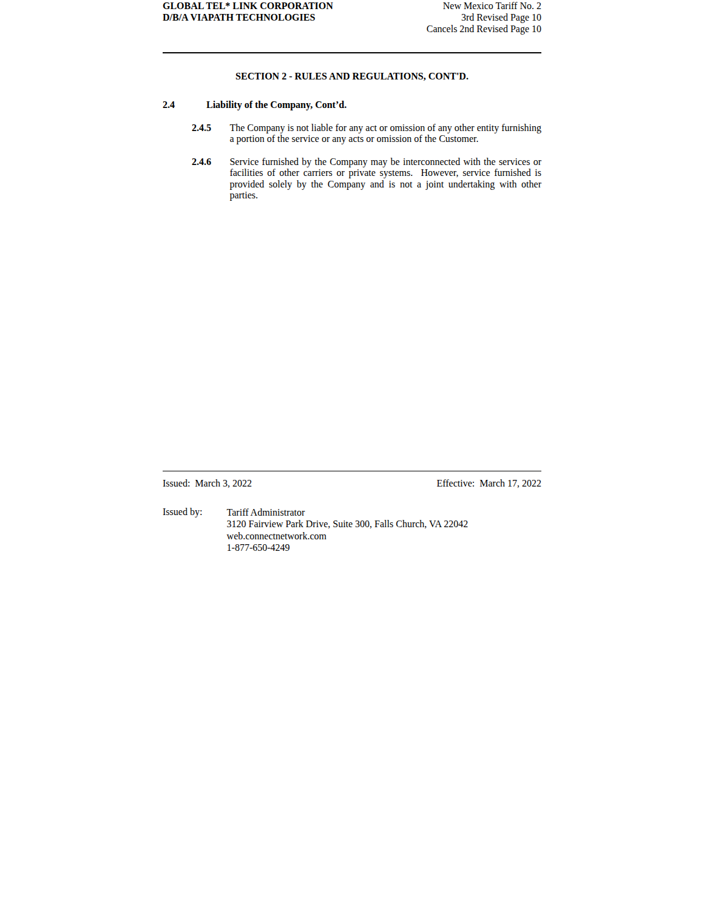GLOBAL TEL* LINK CORPORATION
D/B/A VIAPATH TECHNOLOGIES
New Mexico Tariff No. 2
3rd Revised Page 10
Cancels 2nd Revised Page 10
SECTION 2 - RULES AND REGULATIONS, CONT'D.
2.4
Liability of the Company, Cont’d.
2.4.5
The Company is not liable for any act or omission of any other entity furnishing a portion of the service or any acts or omission of the Customer.
2.4.6
Service furnished by the Company may be interconnected with the services or facilities of other carriers or private systems. However, service furnished is provided solely by the Company and is not a joint undertaking with other parties.
Issued: March 3, 2022
Effective: March 17, 2022
Issued by:
Tariff Administrator
3120 Fairview Park Drive, Suite 300, Falls Church, VA 22042
web.connectnetwork.com
1-877-650-4249